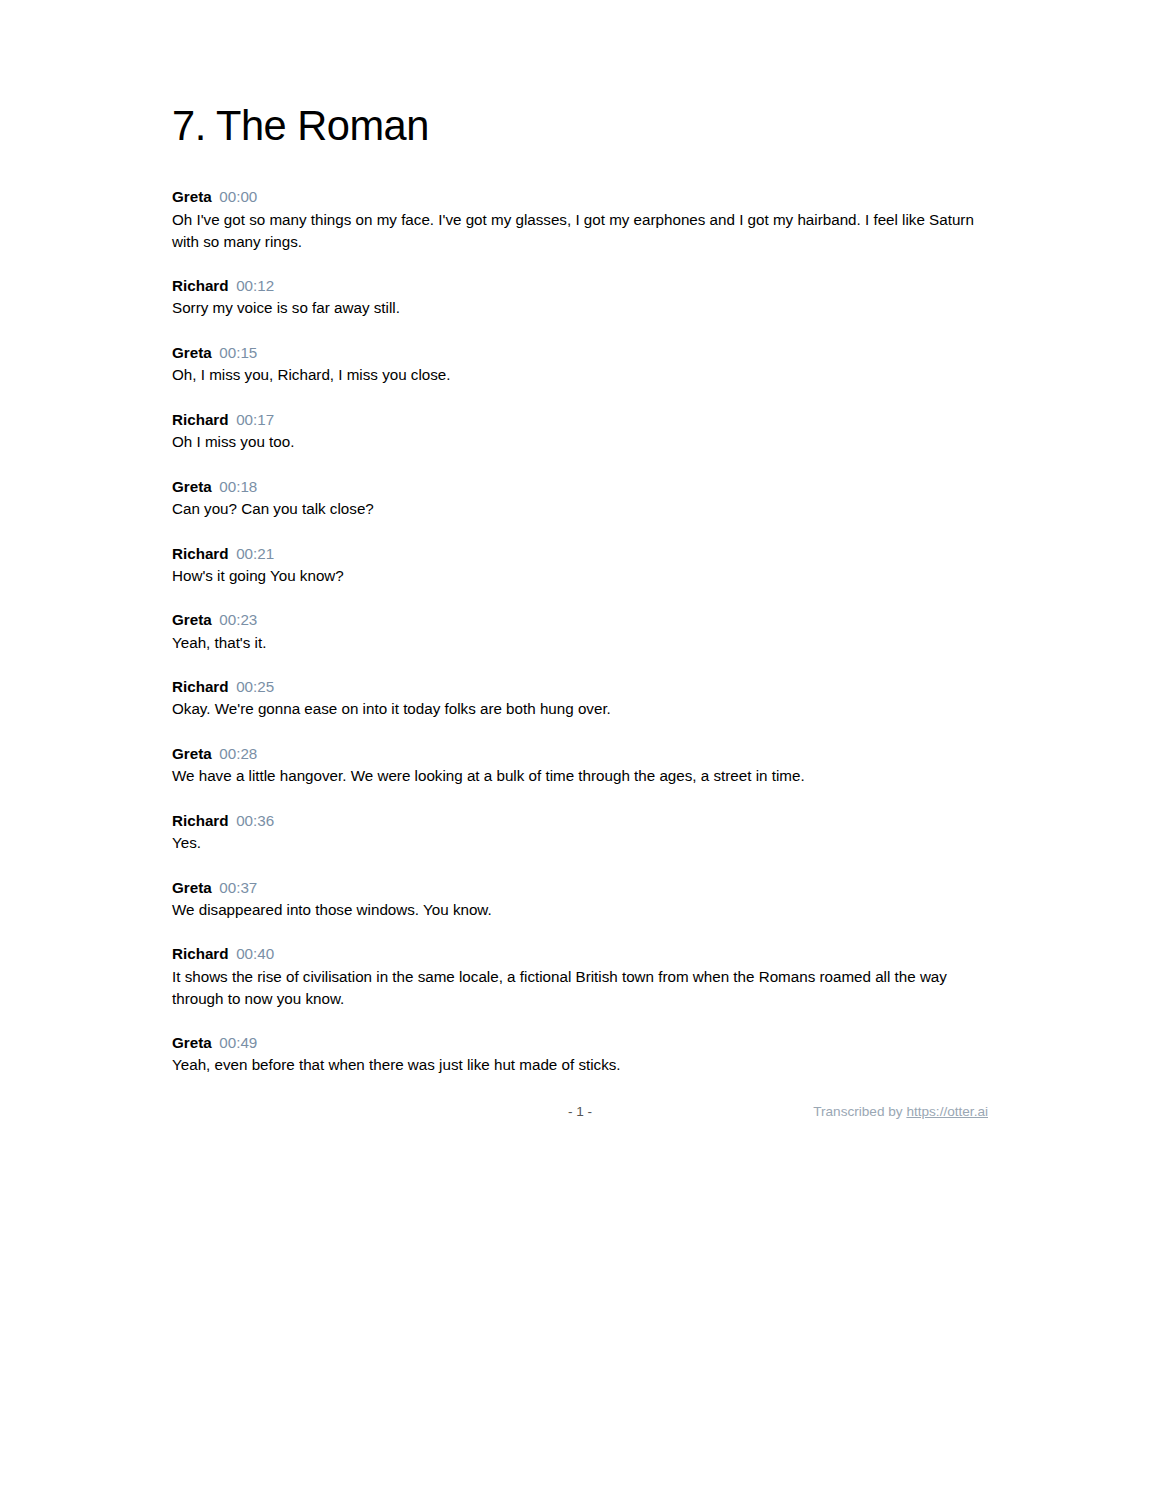7. The Roman
Greta 00:00
Oh I've got so many things on my face. I've got my glasses, I got my earphones and I got my hairband. I feel like Saturn with so many rings.
Richard 00:12
Sorry my voice is so far away still.
Greta 00:15
Oh, I miss you, Richard, I miss you close.
Richard 00:17
Oh I miss you too.
Greta 00:18
Can you? Can you talk close?
Richard 00:21
How's it going You know?
Greta 00:23
Yeah, that's it.
Richard 00:25
Okay. We're gonna ease on into it today folks are both hung over.
Greta 00:28
We have a little hangover. We were looking at a bulk of time through the ages, a street in time.
Richard 00:36
Yes.
Greta 00:37
We disappeared into those windows. You know.
Richard 00:40
It shows the rise of civilisation in the same locale, a fictional British town from when the Romans roamed all the way through to now you know.
Greta 00:49
Yeah, even before that when there was just like hut made of sticks.
- 1 -
Transcribed by https://otter.ai